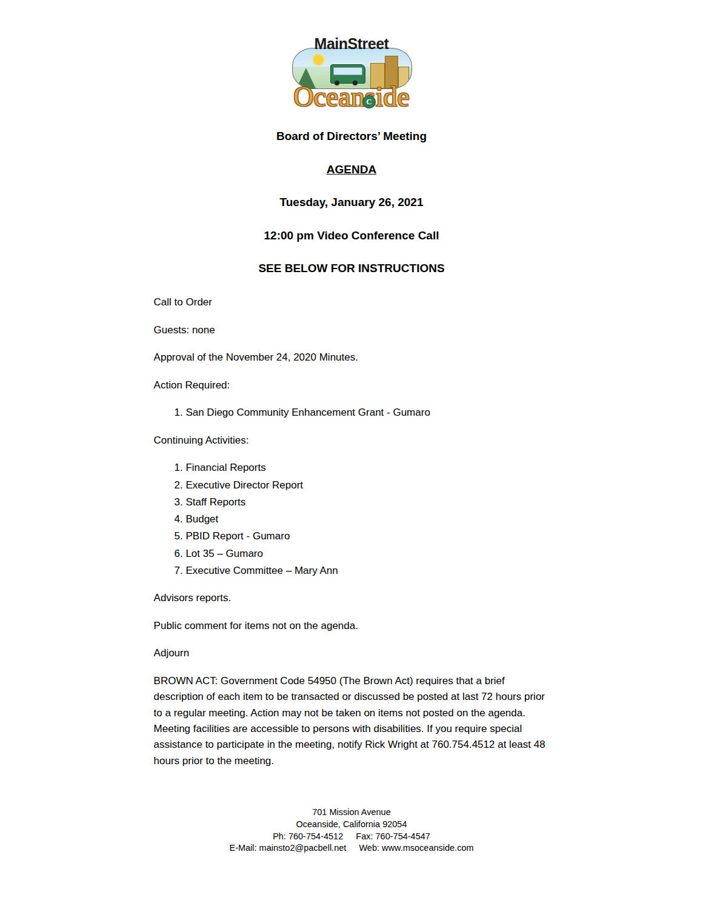MainStreet Oceanside
Board of Directors’ Meeting
AGENDA
Tuesday, January 26, 2021
12:00 pm Video Conference Call
SEE BELOW FOR INSTRUCTIONS
Call to Order
Guests: none
Approval of the November 24, 2020 Minutes.
Action Required:
San Diego Community Enhancement Grant - Gumaro
Continuing Activities:
Financial Reports
Executive Director Report
Staff Reports
Budget
PBID Report - Gumaro
Lot 35 – Gumaro
Executive Committee – Mary Ann
Advisors reports.
Public comment for items not on the agenda.
Adjourn
BROWN ACT: Government Code 54950 (The Brown Act) requires that a brief description of each item to be transacted or discussed be posted at last 72 hours prior to a regular meeting. Action may not be taken on items not posted on the agenda. Meeting facilities are accessible to persons with disabilities. If you require special assistance to participate in the meeting, notify Rick Wright at 760.754.4512 at least 48 hours prior to the meeting.
701 Mission Avenue
Oceanside, California 92054
Ph: 760-754-4512 Fax: 760-754-4547
E-Mail: mainsto2@pacbell.net Web: www.msoceanside.com